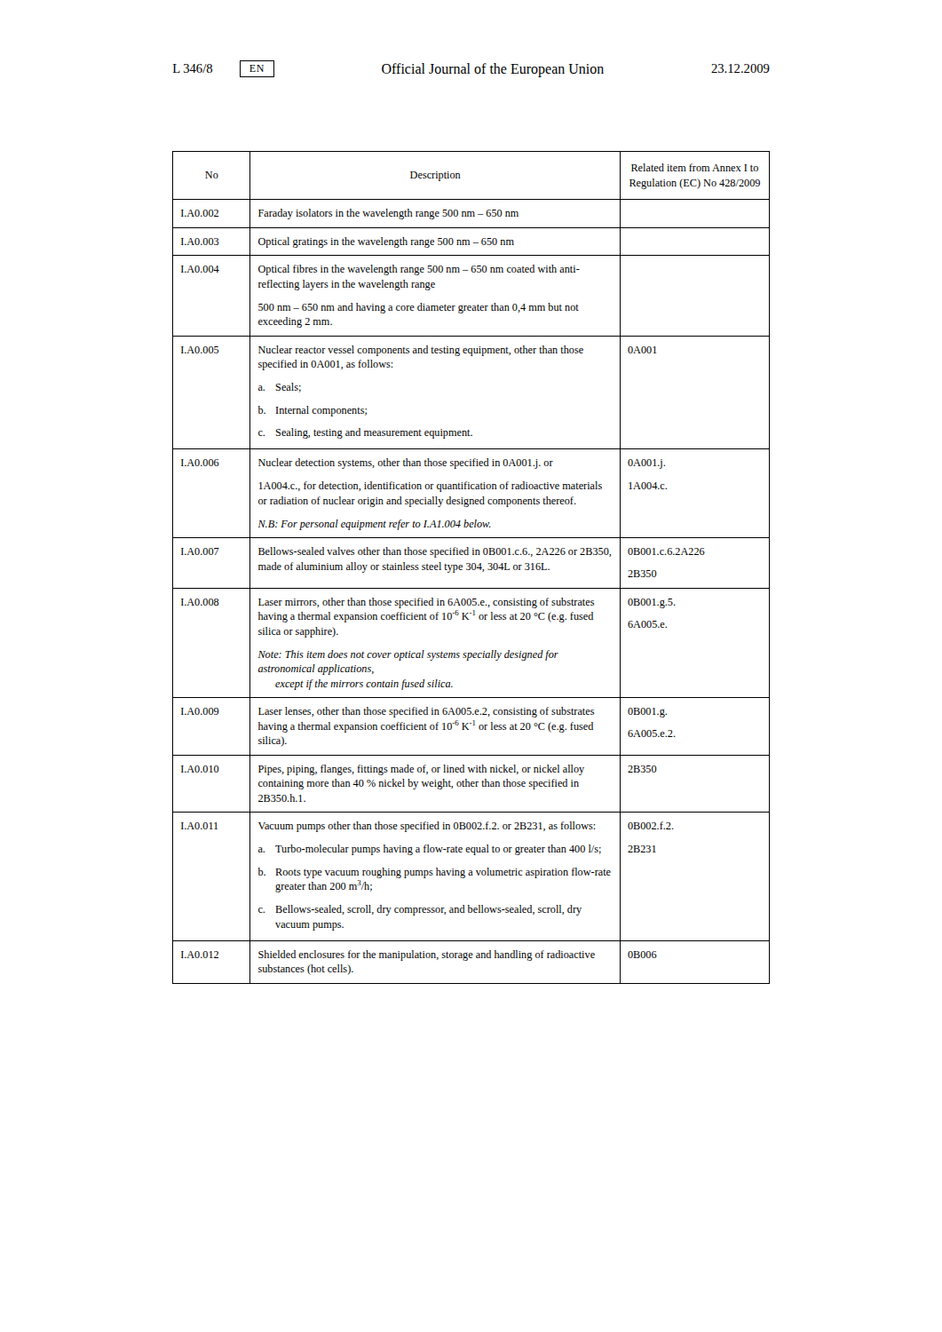L 346/8 EN
Official Journal of the European Union
23.12.2009
| No | Description | Related item from Annex I to Regulation (EC) No 428/2009 |
| --- | --- | --- |
| I.A0.002 | Faraday isolators in the wavelength range 500 nm – 650 nm | |
| I.A0.003 | Optical gratings in the wavelength range 500 nm – 650 nm | |
| I.A0.004 | Optical fibres in the wavelength range 500 nm – 650 nm coated with anti-reflecting layers in the wavelength range 500 nm – 650 nm and having a core diameter greater than 0,4 mm but not exceeding 2 mm. | |
| I.A0.005 | Nuclear reactor vessel components and testing equipment, other than those specified in 0A001, as follows: a. Seals; b. Internal components; c. Sealing, testing and measurement equipment. | 0A001 |
| I.A0.006 | Nuclear detection systems, other than those specified in 0A001.j. or 1A004.c., for detection, identification or quantification of radioactive materials or radiation of nuclear origin and specially designed components thereof. N.B: For personal equipment refer to I.A1.004 below. | 0A001.j. 1A004.c. |
| I.A0.007 | Bellows-sealed valves other than those specified in 0B001.c.6., 2A226 or 2B350, made of aluminium alloy or stainless steel type 304, 304L or 316L. | 0B001.c.6.2A226 2B350 |
| I.A0.008 | Laser mirrors, other than those specified in 6A005.e., consisting of substrates having a thermal expansion coefficient of 10 -6 K -1 or less at 20 °C (e.g. fused silica or sapphire). Note: This item does not cover optical systems specially designed for astronomical applications, except if the mirrors contain fused silica. | 0B001.g.5. 6A005.e. |
| I.A0.009 | Laser lenses, other than those specified in 6A005.e.2, consisting of substrates having a thermal expansion coefficient of 10 -6 K -1 or less at 20 °C (e.g. fused silica). | 0B001.g. 6A005.e.2. |
| I.A0.010 | Pipes, piping, flanges, fittings made of, or lined with nickel, or nickel alloy containing more than 40 % nickel by weight, other than those specified in 2B350.h.1. | 2B350 |
| I.A0.011 | Vacuum pumps other than those specified in 0B002.f.2. or 2B231, as follows: a. Turbo-molecular pumps having a flow-rate equal to or greater than 400 l/s; b. Roots type vacuum roughing pumps having a volumetric aspiration flow-rate greater than 200 m 3 /h; c. Bellows-sealed, scroll, dry compressor, and bellows-sealed, scroll, dry vacuum pumps. | 0B002.f.2. 2B231 |
| I.A0.012 | Shielded enclosures for the manipulation, storage and handling of radioactive substances (hot cells). | 0B006 |